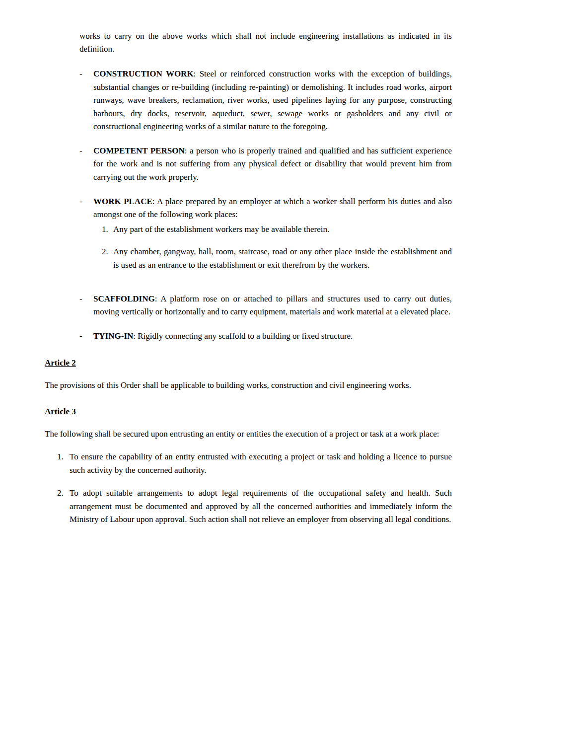works to carry on the above works which shall not include engineering installations as indicated in its definition.
-
Construction Work
: Steel or reinforced construction works with the exception of buildings, substantial changes or re-building (including re-painting) or demolishing. It includes road works, airport runways, wave breakers, reclamation, river works, used pipelines laying for any purpose, constructing harbours, dry docks, reservoir, aqueduct, sewer, sewage works or gasholders and any civil or constructional engineering works of a similar nature to the foregoing.
-
Competent Person
: a person who is properly trained and qualified and has sufficient experience for the work and is not suffering from any physical defect or disability that would prevent him from carrying out the work properly.
-
Work Place
: A place prepared by an employer at which a worker shall perform his duties and also amongst one of the following work places:
Any part of the establishment workers may be available therein.
Any chamber, gangway, hall, room, staircase, road or any other place inside the establishment and is used as an entrance to the establishment or exit therefrom by the workers.
-
Scaffolding
: A platform rose on or attached to pillars and structures used to carry out duties, moving vertically or horizontally and to carry equipment, materials and work material at a elevated place.
-
Tying-In
: Rigidly connecting any scaffold to a building or fixed structure.
Article 2
The provisions of this Order shall be applicable to building works, construction and civil engineering works.
Article 3
The following shall be secured upon entrusting an entity or entities the execution of a project or task at a work place:
To ensure the capability of an entity entrusted with executing a project or task and holding a licence to pursue such activity by the concerned authority.
To adopt suitable arrangements to adopt legal requirements of the occupational safety and health. Such arrangement must be documented and approved by all the concerned authorities and immediately inform the Ministry of Labour upon approval. Such action shall not relieve an employer from observing all legal conditions.